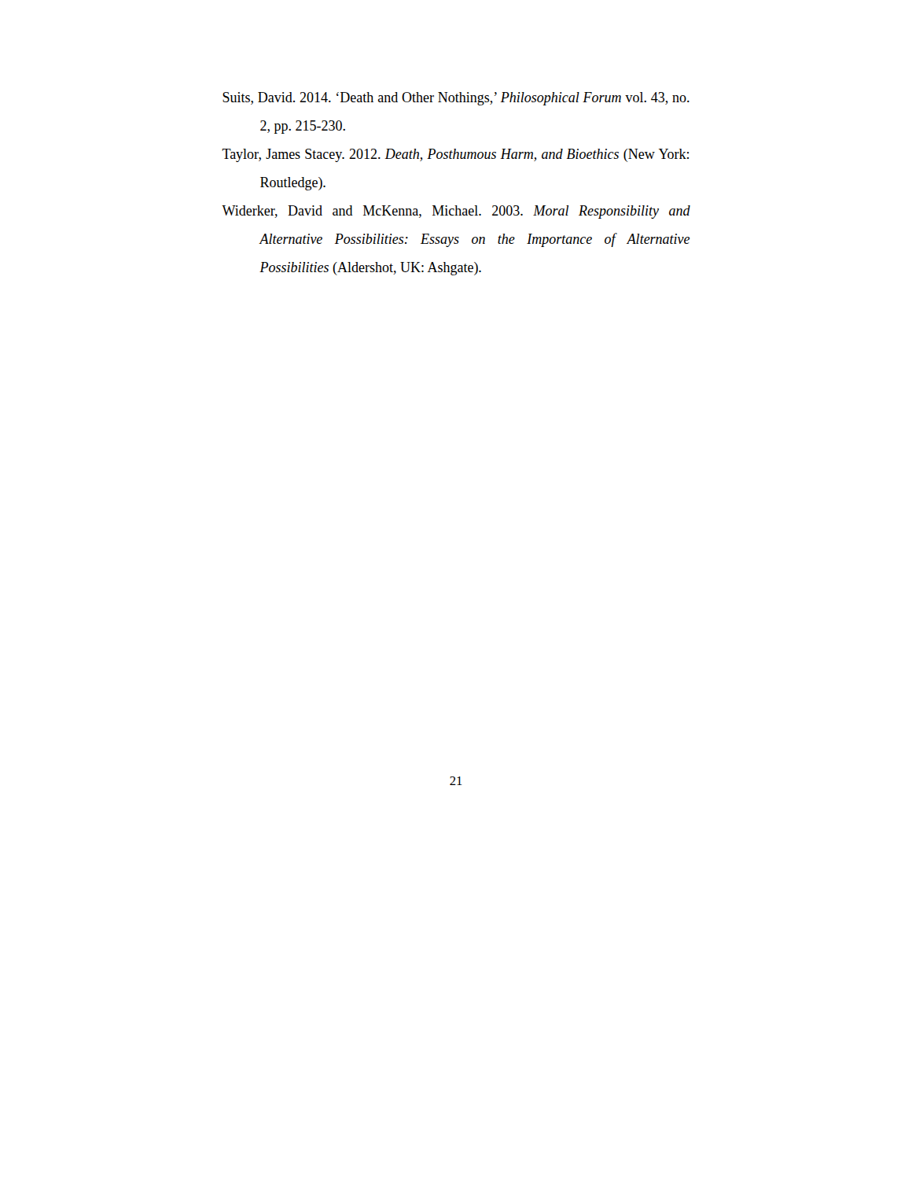Suits, David. 2014. ‘Death and Other Nothings,’ Philosophical Forum vol. 43, no. 2, pp. 215-230.
Taylor, James Stacey. 2012. Death, Posthumous Harm, and Bioethics (New York: Routledge).
Widerker, David and McKenna, Michael. 2003. Moral Responsibility and Alternative Possibilities: Essays on the Importance of Alternative Possibilities (Aldershot, UK: Ashgate).
21